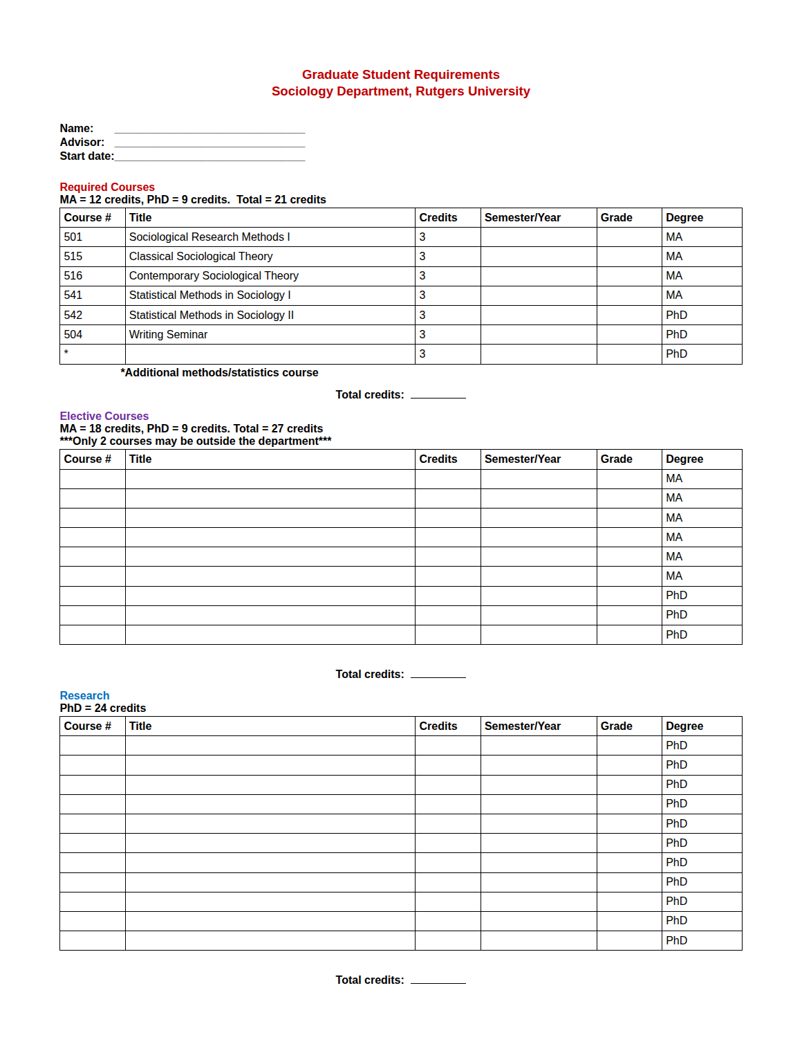Graduate Student Requirements
Sociology Department, Rutgers University
| Name: | _______________________________ |
| Advisor: | _______________________________ |
| Start date: | _______________________________ |
Required Courses
MA = 12 credits, PhD = 9 credits. Total = 21 credits
| Course # | Title | Credits | Semester/Year | Grade | Degree |
| --- | --- | --- | --- | --- | --- |
| 501 | Sociological Research Methods I | 3 | | | MA |
| 515 | Classical Sociological Theory | 3 | | | MA |
| 516 | Contemporary Sociological Theory | 3 | | | MA |
| 541 | Statistical Methods in Sociology I | 3 | | | MA |
| 542 | Statistical Methods in Sociology II | 3 | | | PhD |
| 504 | Writing Seminar | 3 | | | PhD |
| * | | 3 | | | PhD |
*Additional methods/statistics course
Total credits:
Elective Courses
MA = 18 credits, PhD = 9 credits. Total = 27 credits
***Only 2 courses may be outside the department***
| Course # | Title | Credits | Semester/Year | Grade | Degree |
| --- | --- | --- | --- | --- | --- |
| | | | | | MA |
| | | | | | MA |
| | | | | | MA |
| | | | | | MA |
| | | | | | MA |
| | | | | | MA |
| | | | | | PhD |
| | | | | | PhD |
| | | | | | PhD |
Total credits:
Research
PhD = 24 credits
| Course # | Title | Credits | Semester/Year | Grade | Degree |
| --- | --- | --- | --- | --- | --- |
| | | | | | PhD |
| | | | | | PhD |
| | | | | | PhD |
| | | | | | PhD |
| | | | | | PhD |
| | | | | | PhD |
| | | | | | PhD |
| | | | | | PhD |
| | | | | | PhD |
| | | | | | PhD |
| | | | | | PhD |
Total credits: